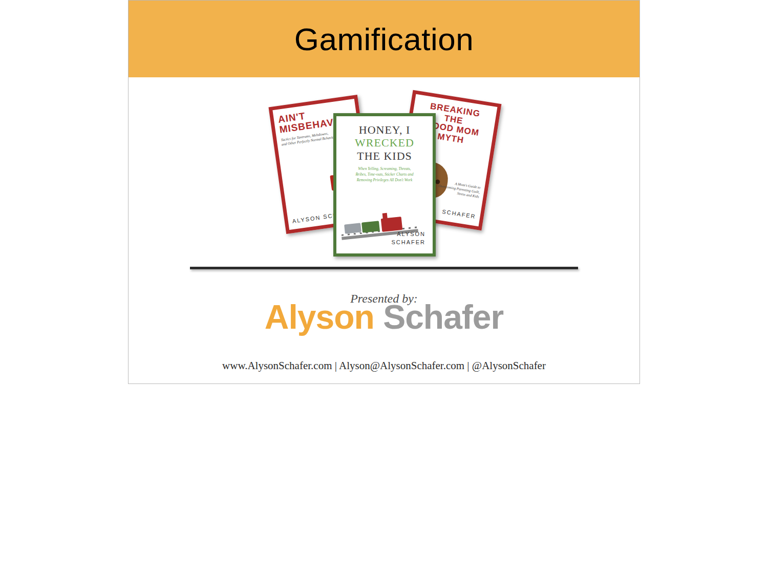Gamification
AIN'T
MISBEHAVIN'
Tactics for Tantrums, Meltdowns,
and Other Perfectly Normal Behaviour
ALYSON SCHAFER
BREAKING
THE
GOOD MOM
MYTH
A Mom's Guide to
Overcoming Parenting Guilt,
Stress and Kids
SCHAFER
HONEY, I
WRECKED
THE KIDS
When Yelling, Screaming, Threats,
Bribes, Time-outs, Sticker Charts and
Removing Privileges All Don't Work
ALYSON
SCHAFER
Presented by:
Alyson Schafer
www.AlysonSchafer.com | Alyson@AlysonSchafer.com | @AlysonSchafer